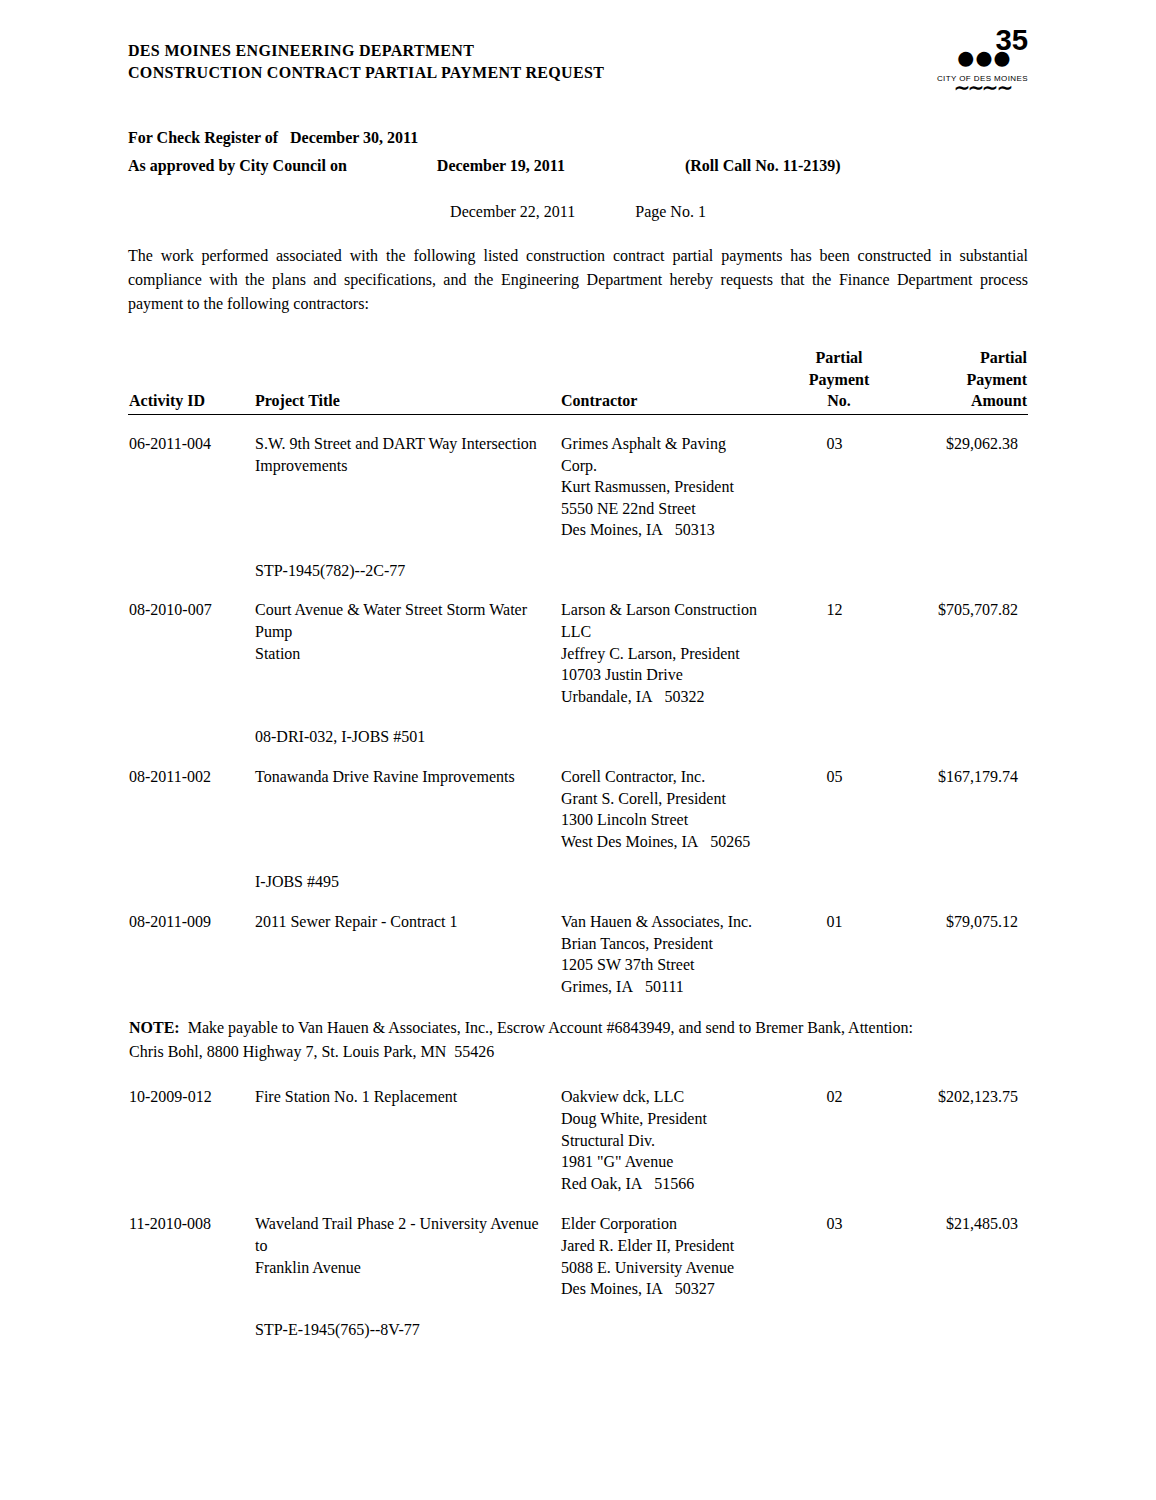35
DES MOINES ENGINEERING DEPARTMENT
CONSTRUCTION CONTRACT PARTIAL PAYMENT REQUEST
●●● CITY OF DES MOINES ∼∼∼∼
For Check Register of December 30, 2011
As approved by City Council on December 19, 2011 (Roll Call No. 11-2139)
December 22, 2011 Page No. 1
The work performed associated with the following listed construction contract partial payments has been constructed in substantial compliance with the plans and specifications, and the Engineering Department hereby requests that the Finance Department process payment to the following contractors:
| Activity ID | Project Title | Contractor | Partial Payment No. | Partial Payment Amount |
| --- | --- | --- | --- | --- |
| 06-2011-004 | S.W. 9th Street and DART Way Intersection Improvements | Grimes Asphalt & Paving Corp. Kurt Rasmussen, President 5550 NE 22nd Street Des Moines, IA 50313 | 03 | $29,062.38 |
| | STP-1945(782)--2C-77 | | | |
| 08-2010-007 | Court Avenue & Water Street Storm Water Pump Station | Larson & Larson Construction LLC Jeffrey C. Larson, President 10703 Justin Drive Urbandale, IA 50322 | 12 | $705,707.82 |
| | 08-DRI-032, I-JOBS #501 | | | |
| 08-2011-002 | Tonawanda Drive Ravine Improvements | Corell Contractor, Inc. Grant S. Corell, President 1300 Lincoln Street West Des Moines, IA 50265 | 05 | $167,179.74 |
| | I-JOBS #495 | | | |
| 08-2011-009 | 2011 Sewer Repair - Contract 1 | Van Hauen & Associates, Inc. Brian Tancos, President 1205 SW 37th Street Grimes, IA 50111 | 01 | $79,075.12 |
| NOTE: Make payable to Van Hauen & Associates, Inc., Escrow Account #6843949, and send to Bremer Bank, Attention: Chris Bohl, 8800 Highway 7, St. Louis Park, MN 55426 |
| 10-2009-012 | Fire Station No. 1 Replacement | Oakview dck, LLC Doug White, President Structural Div. 1981 "G" Avenue Red Oak, IA 51566 | 02 | $202,123.75 |
| 11-2010-008 | Waveland Trail Phase 2 - University Avenue to Franklin Avenue | Elder Corporation Jared R. Elder II, President 5088 E. University Avenue Des Moines, IA 50327 | 03 | $21,485.03 |
| | STP-E-1945(765)--8V-77 | | | |